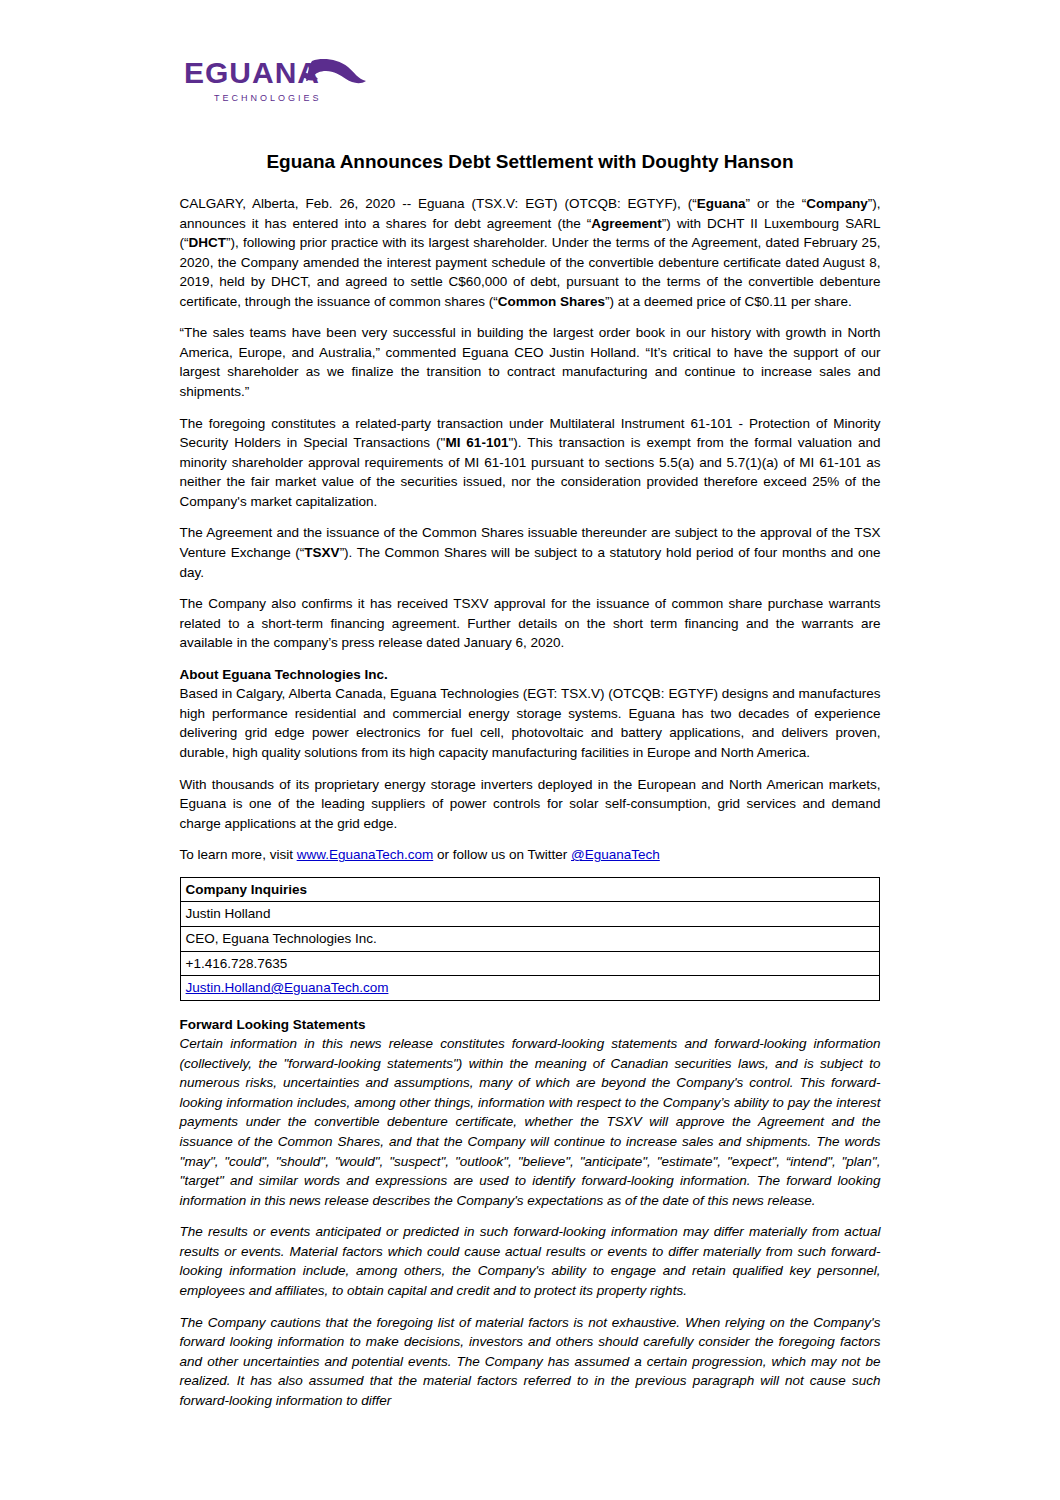EGUANA TECHNOLOGIES
Eguana Announces Debt Settlement with Doughty Hanson
CALGARY, Alberta, Feb. 26, 2020 -- Eguana (TSX.V: EGT) (OTCQB: EGTYF), (“Eguana” or the “Company”), announces it has entered into a shares for debt agreement (the “Agreement”) with DCHT II Luxembourg SARL (“DHCT”), following prior practice with its largest shareholder. Under the terms of the Agreement, dated February 25, 2020, the Company amended the interest payment schedule of the convertible debenture certificate dated August 8, 2019, held by DHCT, and agreed to settle C$60,000 of debt, pursuant to the terms of the convertible debenture certificate, through the issuance of common shares (“Common Shares”) at a deemed price of C$0.11 per share.
“The sales teams have been very successful in building the largest order book in our history with growth in North America, Europe, and Australia,” commented Eguana CEO Justin Holland. “It’s critical to have the support of our largest shareholder as we finalize the transition to contract manufacturing and continue to increase sales and shipments.”
The foregoing constitutes a related-party transaction under Multilateral Instrument 61-101 - Protection of Minority Security Holders in Special Transactions ("MI 61-101"). This transaction is exempt from the formal valuation and minority shareholder approval requirements of MI 61-101 pursuant to sections 5.5(a) and 5.7(1)(a) of MI 61-101 as neither the fair market value of the securities issued, nor the consideration provided therefore exceed 25% of the Company's market capitalization.
The Agreement and the issuance of the Common Shares issuable thereunder are subject to the approval of the TSX Venture Exchange (“TSXV”). The Common Shares will be subject to a statutory hold period of four months and one day.
The Company also confirms it has received TSXV approval for the issuance of common share purchase warrants related to a short-term financing agreement. Further details on the short term financing and the warrants are available in the company’s press release dated January 6, 2020.
About Eguana Technologies Inc.
Based in Calgary, Alberta Canada, Eguana Technologies (EGT: TSX.V) (OTCQB: EGTYF) designs and manufactures high performance residential and commercial energy storage systems. Eguana has two decades of experience delivering grid edge power electronics for fuel cell, photovoltaic and battery applications, and delivers proven, durable, high quality solutions from its high capacity manufacturing facilities in Europe and North America.
With thousands of its proprietary energy storage inverters deployed in the European and North American markets, Eguana is one of the leading suppliers of power controls for solar self-consumption, grid services and demand charge applications at the grid edge.
To learn more, visit www.EguanaTech.com or follow us on Twitter @EguanaTech
| Company Inquiries |
| Justin Holland |
| CEO, Eguana Technologies Inc. |
| +1.416.728.7635 |
| Justin.Holland@EguanaTech.com |
Forward Looking Statements
Certain information in this news release constitutes forward-looking statements and forward-looking information (collectively, the "forward-looking statements") within the meaning of Canadian securities laws, and is subject to numerous risks, uncertainties and assumptions, many of which are beyond the Company's control. This forward-looking information includes, among other things, information with respect to the Company’s ability to pay the interest payments under the convertible debenture certificate, whether the TSXV will approve the Agreement and the issuance of the Common Shares, and that the Company will continue to increase sales and shipments. The words "may", "could", "should", "would", "suspect", "outlook", "believe", "anticipate", "estimate", "expect", “intend", "plan", "target" and similar words and expressions are used to identify forward-looking information. The forward looking information in this news release describes the Company's expectations as of the date of this news release.
The results or events anticipated or predicted in such forward-looking information may differ materially from actual results or events. Material factors which could cause actual results or events to differ materially from such forward- looking information include, among others, the Company's ability to engage and retain qualified key personnel, employees and affiliates, to obtain capital and credit and to protect its property rights.
The Company cautions that the foregoing list of material factors is not exhaustive. When relying on the Company's forward looking information to make decisions, investors and others should carefully consider the foregoing factors and other uncertainties and potential events. The Company has assumed a certain progression, which may not be realized. It has also assumed that the material factors referred to in the previous paragraph will not cause such forward-looking information to differ